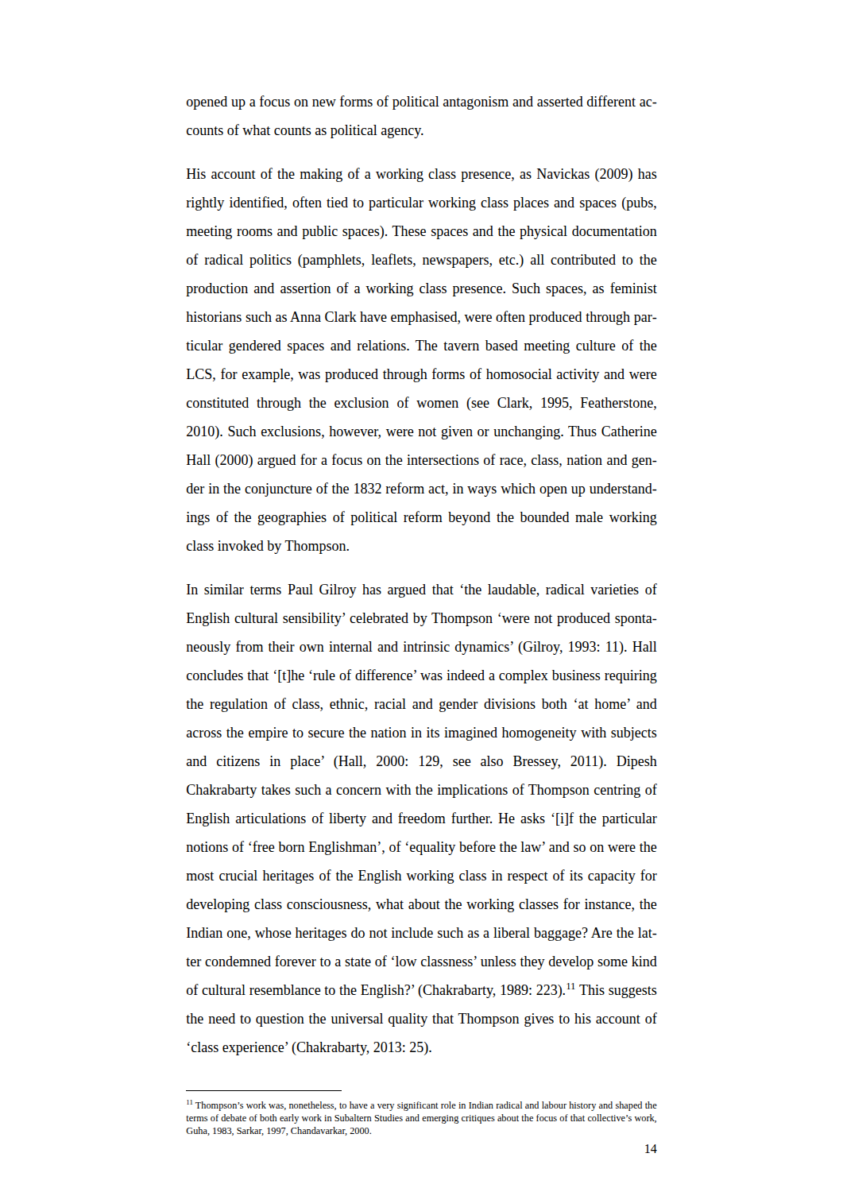opened up a focus on new forms of political antagonism and asserted different accounts of what counts as political agency.
His account of the making of a working class presence, as Navickas (2009) has rightly identified, often tied to particular working class places and spaces (pubs, meeting rooms and public spaces). These spaces and the physical documentation of radical politics (pamphlets, leaflets, newspapers, etc.) all contributed to the production and assertion of a working class presence. Such spaces, as feminist historians such as Anna Clark have emphasised, were often produced through particular gendered spaces and relations. The tavern based meeting culture of the LCS, for example, was produced through forms of homosocial activity and were constituted through the exclusion of women (see Clark, 1995, Featherstone, 2010). Such exclusions, however, were not given or unchanging. Thus Catherine Hall (2000) argued for a focus on the intersections of race, class, nation and gender in the conjuncture of the 1832 reform act, in ways which open up understandings of the geographies of political reform beyond the bounded male working class invoked by Thompson.
In similar terms Paul Gilroy has argued that ‘the laudable, radical varieties of English cultural sensibility’ celebrated by Thompson ‘were not produced spontaneously from their own internal and intrinsic dynamics’ (Gilroy, 1993: 11). Hall concludes that ‘[t]he ‘rule of difference’ was indeed a complex business requiring the regulation of class, ethnic, racial and gender divisions both ‘at home’ and across the empire to secure the nation in its imagined homogeneity with subjects and citizens in place’ (Hall, 2000: 129, see also Bressey, 2011). Dipesh Chakrabarty takes such a concern with the implications of Thompson centring of English articulations of liberty and freedom further. He asks ‘[i]f the particular notions of ‘free born Englishman’, of ‘equality before the law’ and so on were the most crucial heritages of the English working class in respect of its capacity for developing class consciousness, what about the working classes for instance, the Indian one, whose heritages do not include such as a liberal baggage? Are the latter condemned forever to a state of ‘low classness’ unless they develop some kind of cultural resemblance to the English?’ (Chakrabarty, 1989: 223).11 This suggests the need to question the universal quality that Thompson gives to his account of ‘class experience’ (Chakrabarty, 2013: 25).
11 Thompson’s work was, nonetheless, to have a very significant role in Indian radical and labour history and shaped the terms of debate of both early work in Subaltern Studies and emerging critiques about the focus of that collective’s work, Guha, 1983, Sarkar, 1997, Chandavarkar, 2000.
14